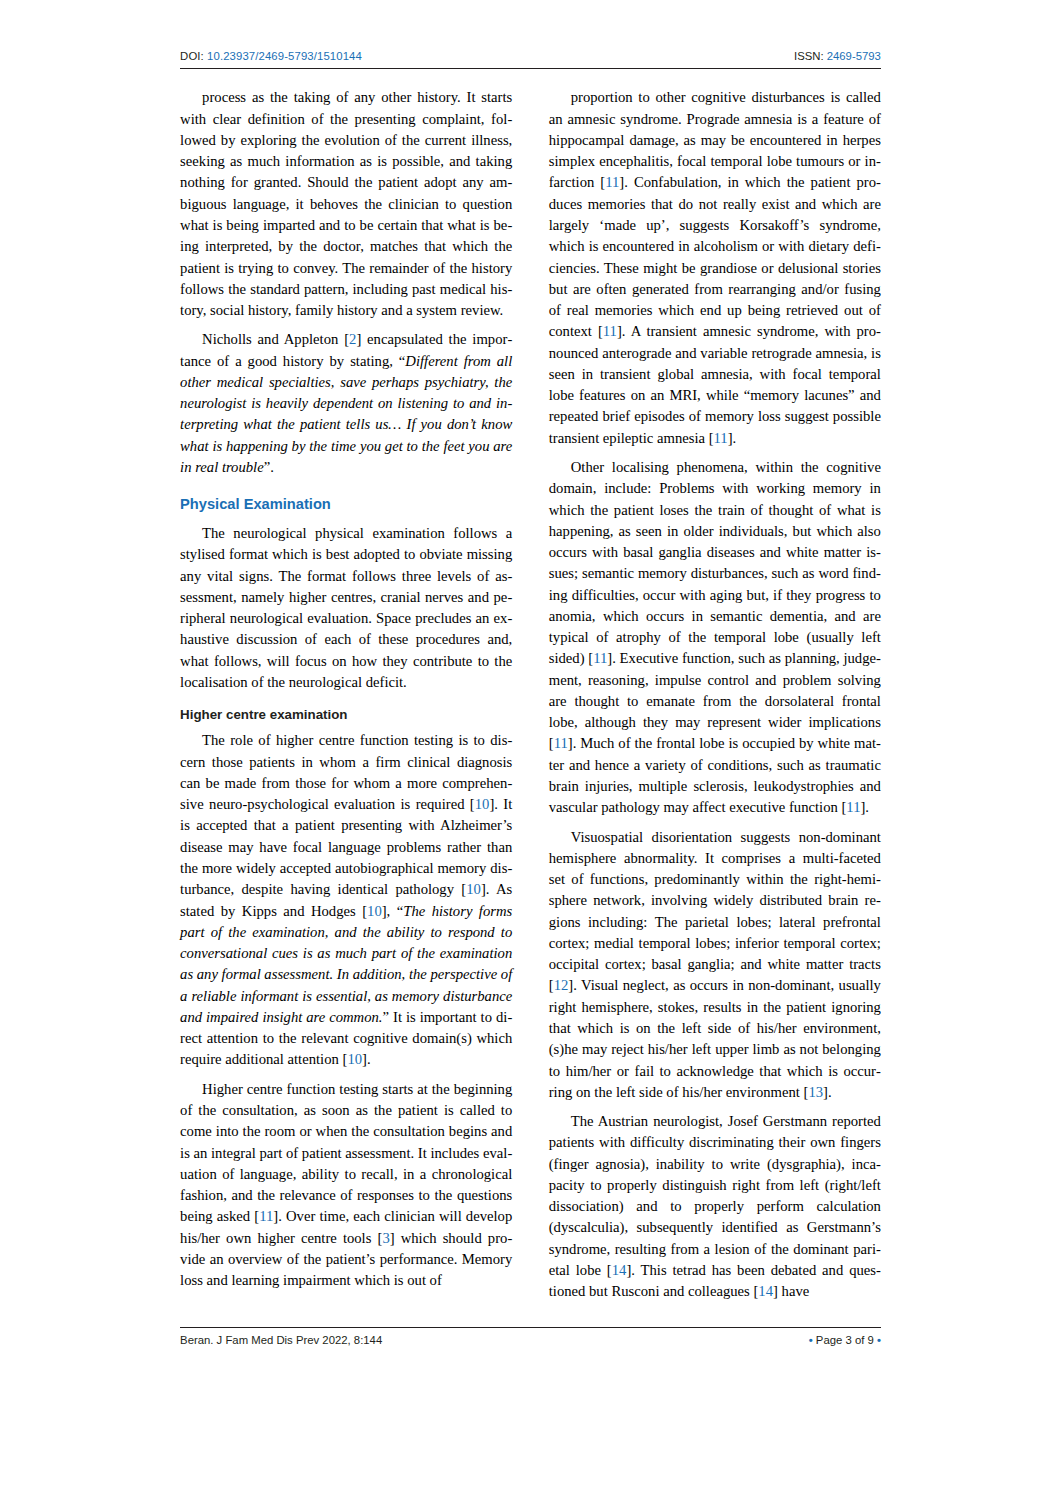DOI: 10.23937/2469-5793/1510144
ISSN: 2469-5793
process as the taking of any other history. It starts with clear definition of the presenting complaint, followed by exploring the evolution of the current illness, seeking as much information as is possible, and taking nothing for granted. Should the patient adopt any ambiguous language, it behoves the clinician to question what is being imparted and to be certain that what is being interpreted, by the doctor, matches that which the patient is trying to convey. The remainder of the history follows the standard pattern, including past medical history, social history, family history and a system review.
Nicholls and Appleton [2] encapsulated the importance of a good history by stating, “Different from all other medical specialties, save perhaps psychiatry, the neurologist is heavily dependent on listening to and interpreting what the patient tells us… If you don’t know what is happening by the time you get to the feet you are in real trouble”.
Physical Examination
The neurological physical examination follows a stylised format which is best adopted to obviate missing any vital signs. The format follows three levels of assessment, namely higher centres, cranial nerves and peripheral neurological evaluation. Space precludes an exhaustive discussion of each of these procedures and, what follows, will focus on how they contribute to the localisation of the neurological deficit.
Higher centre examination
The role of higher centre function testing is to discern those patients in whom a firm clinical diagnosis can be made from those for whom a more comprehensive neuro-psychological evaluation is required [10]. It is accepted that a patient presenting with Alzheimer’s disease may have focal language problems rather than the more widely accepted autobiographical memory disturbance, despite having identical pathology [10]. As stated by Kipps and Hodges [10], “The history forms part of the examination, and the ability to respond to conversational cues is as much part of the examination as any formal assessment. In addition, the perspective of a reliable informant is essential, as memory disturbance and impaired insight are common.” It is important to direct attention to the relevant cognitive domain(s) which require additional attention [10].
Higher centre function testing starts at the beginning of the consultation, as soon as the patient is called to come into the room or when the consultation begins and is an integral part of patient assessment. It includes evaluation of language, ability to recall, in a chronological fashion, and the relevance of responses to the questions being asked [11]. Over time, each clinician will develop his/her own higher centre tools [3] which should provide an overview of the patient’s performance. Memory loss and learning impairment which is out of
proportion to other cognitive disturbances is called an amnesic syndrome. Prograde amnesia is a feature of hippocampal damage, as may be encountered in herpes simplex encephalitis, focal temporal lobe tumours or infarction [11]. Confabulation, in which the patient produces memories that do not really exist and which are largely ‘made up’, suggests Korsakoff’s syndrome, which is encountered in alcoholism or with dietary deficiencies. These might be grandiose or delusional stories but are often generated from rearranging and/or fusing of real memories which end up being retrieved out of context [11]. A transient amnesic syndrome, with pronounced anterograde and variable retrograde amnesia, is seen in transient global amnesia, with focal temporal lobe features on an MRI, while “memory lacunes” and repeated brief episodes of memory loss suggest possible transient epileptic amnesia [11].
Other localising phenomena, within the cognitive domain, include: Problems with working memory in which the patient loses the train of thought of what is happening, as seen in older individuals, but which also occurs with basal ganglia diseases and white matter issues; semantic memory disturbances, such as word finding difficulties, occur with aging but, if they progress to anomia, which occurs in semantic dementia, and are typical of atrophy of the temporal lobe (usually left sided) [11]. Executive function, such as planning, judgement, reasoning, impulse control and problem solving are thought to emanate from the dorsolateral frontal lobe, although they may represent wider implications [11]. Much of the frontal lobe is occupied by white matter and hence a variety of conditions, such as traumatic brain injuries, multiple sclerosis, leukodystrophies and vascular pathology may affect executive function [11].
Visuospatial disorientation suggests non-dominant hemisphere abnormality. It comprises a multi-faceted set of functions, predominantly within the right-hemisphere network, involving widely distributed brain regions including: The parietal lobes; lateral prefrontal cortex; medial temporal lobes; inferior temporal cortex; occipital cortex; basal ganglia; and white matter tracts [12]. Visual neglect, as occurs in non-dominant, usually right hemisphere, stokes, results in the patient ignoring that which is on the left side of his/her environment, (s)he may reject his/her left upper limb as not belonging to him/her or fail to acknowledge that which is occurring on the left side of his/her environment [13].
The Austrian neurologist, Josef Gerstmann reported patients with difficulty discriminating their own fingers (finger agnosia), inability to write (dysgraphia), incapacity to properly distinguish right from left (right/left dissociation) and to properly perform calculation (dyscalculia), subsequently identified as Gerstmann’s syndrome, resulting from a lesion of the dominant parietal lobe [14]. This tetrad has been debated and questioned but Rusconi and colleagues [14] have
Beran. J Fam Med Dis Prev 2022, 8:144
• Page 3 of 9 •